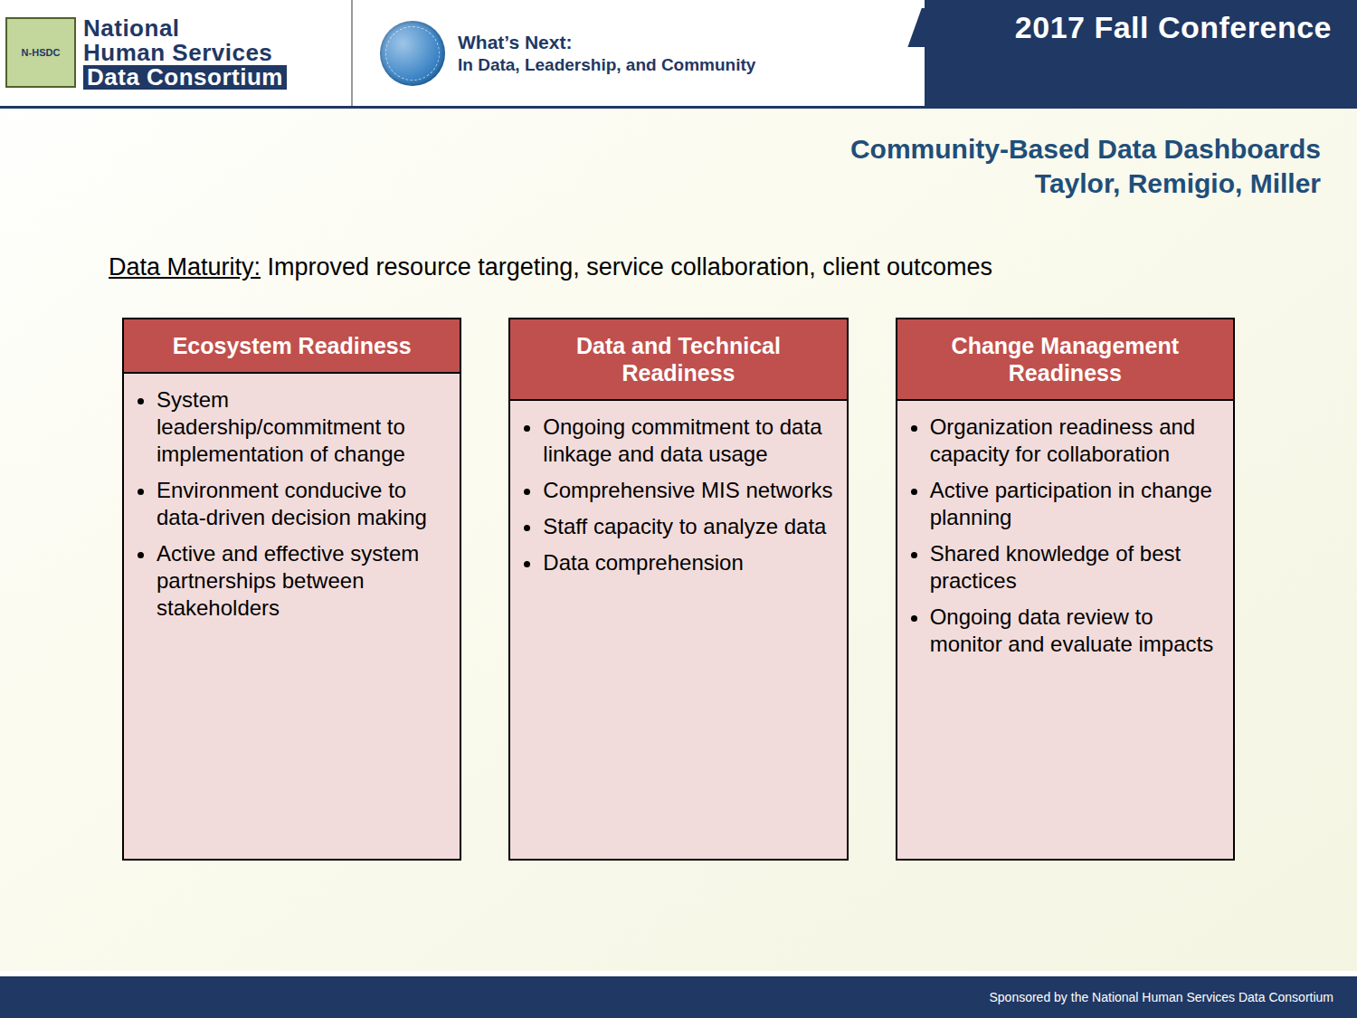N-HSDC
National Human Services Data Consortium
What’s Next: In Data, Leadership, and Community
2017 Fall Conference
San Diego, CA
October 11-12, 2017
Community-Based Data Dashboards
Taylor, Remigio, Miller
Data Maturity: Improved resource targeting, service collaboration, client outcomes
Ecosystem Readiness
System leadership/commitment to implementation of change
Environment conducive to data-driven decision making
Active and effective system partnerships between stakeholders
Data and Technical Readiness
Ongoing commitment to data linkage and data usage
Comprehensive MIS networks
Staff capacity to analyze data
Data comprehension
Change Management Readiness
Organization readiness and capacity for collaboration
Active participation in change planning
Shared knowledge of best practices
Ongoing data review to monitor and evaluate impacts
Sponsored by the National Human Services Data Consortium